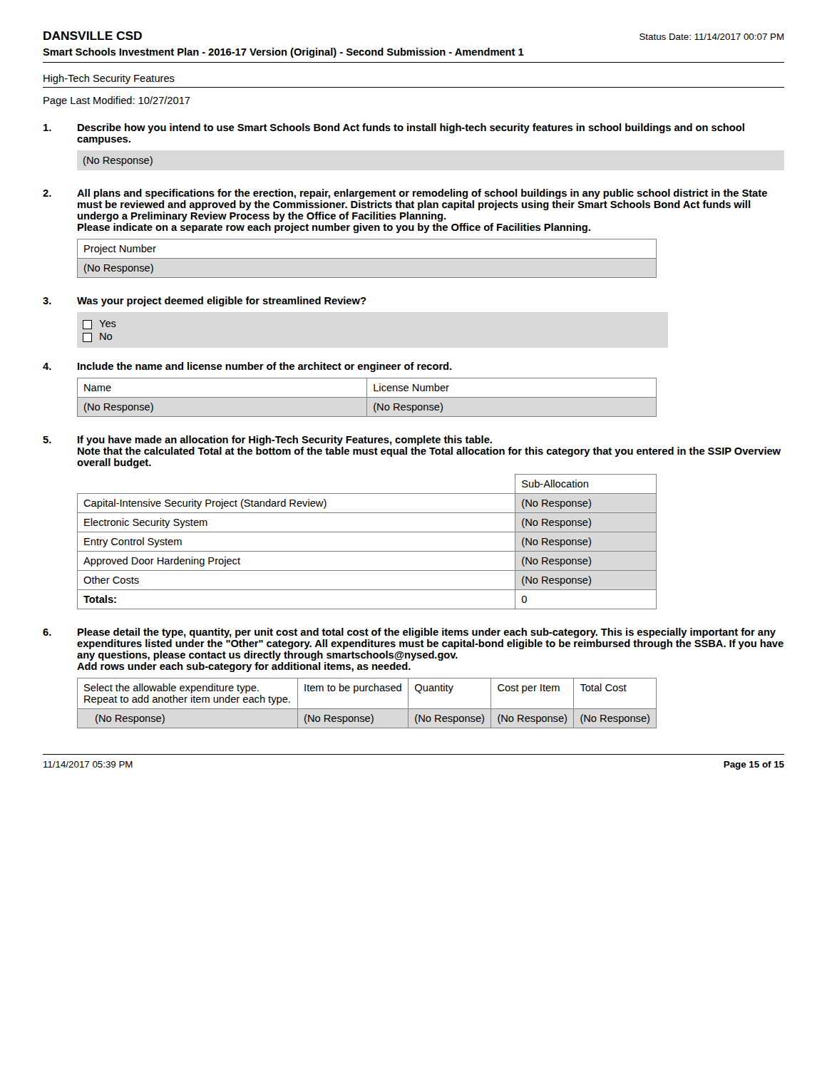DANSVILLE CSD
Status Date: 11/14/2017 00:07 PM
Smart Schools Investment Plan - 2016-17 Version (Original) - Second Submission - Amendment 1
High-Tech Security Features
Page Last Modified: 10/27/2017
1.
Describe how you intend to use Smart Schools Bond Act funds to install high-tech security features in school buildings and on school campuses.
(No Response)
2.
All plans and specifications for the erection, repair, enlargement or remodeling of school buildings in any public school district in the State must be reviewed and approved by the Commissioner. Districts that plan capital projects using their Smart Schools Bond Act funds will undergo a Preliminary Review Process by the Office of Facilities Planning.
Please indicate on a separate row each project number given to you by the Office of Facilities Planning.
| Project Number |
| --- |
| (No Response) |
3.
Was your project deemed eligible for streamlined Review?
Yes
No
4.
Include the name and license number of the architect or engineer of record.
| Name | License Number |
| --- | --- |
| (No Response) | (No Response) |
5.
If you have made an allocation for High-Tech Security Features, complete this table.
Note that the calculated Total at the bottom of the table must equal the Total allocation for this category that you entered in the SSIP Overview overall budget.
| | Sub-Allocation |
| --- | --- |
| Capital-Intensive Security Project (Standard Review) | (No Response) |
| Electronic Security System | (No Response) |
| Entry Control System | (No Response) |
| Approved Door Hardening Project | (No Response) |
| Other Costs | (No Response) |
| Totals: | 0 |
6.
Please detail the type, quantity, per unit cost and total cost of the eligible items under each sub-category. This is especially important for any expenditures listed under the "Other" category. All expenditures must be capital-bond eligible to be reimbursed through the SSBA. If you have any questions, please contact us directly through smartschools@nysed.gov.
Add rows under each sub-category for additional items, as needed.
| Select the allowable expenditure type. Repeat to add another item under each type. | Item to be purchased | Quantity | Cost per Item | Total Cost |
| --- | --- | --- | --- | --- |
| (No Response) | (No Response) | (No Response) | (No Response) | (No Response) |
11/14/2017 05:39 PM
Page 15 of 15